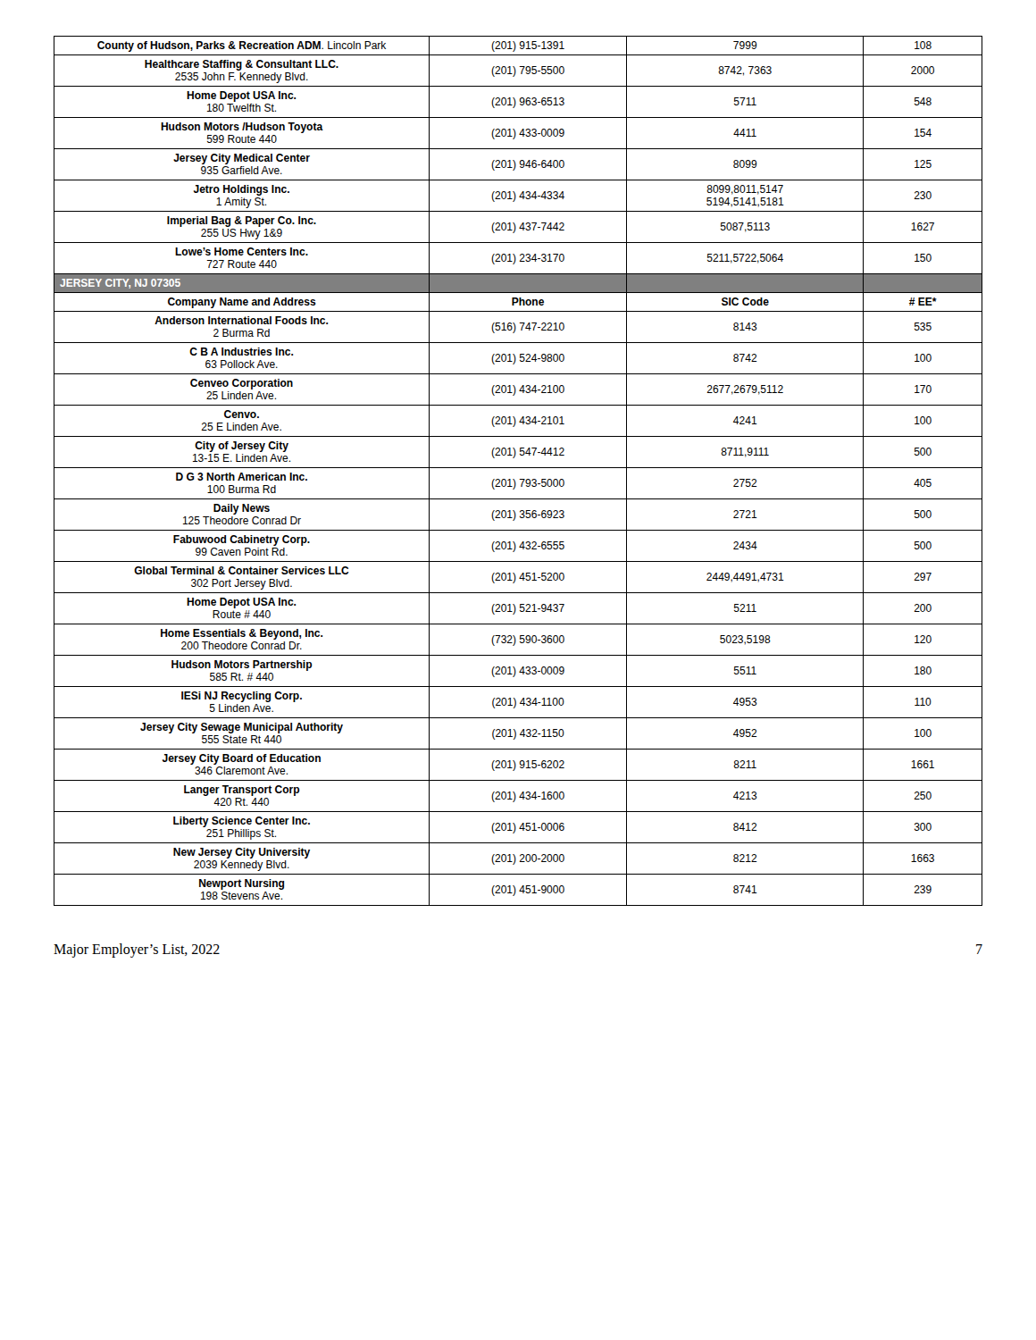| County of Hudson, Parks & Recreation ADM . Lincoln Park | (201) 915-1391 | 7999 | 108 |
| Healthcare Staffing & Consultant LLC. 2535 John F. Kennedy Blvd. | (201) 795-5500 | 8742, 7363 | 2000 |
| Home Depot USA Inc. 180 Twelfth St. | (201) 963-6513 | 5711 | 548 |
| Hudson Motors /Hudson Toyota 599 Route 440 | (201) 433-0009 | 4411 | 154 |
| Jersey City Medical Center 935 Garfield Ave. | (201) 946-6400 | 8099 | 125 |
| Jetro Holdings Inc. 1 Amity St. | (201) 434-4334 | 8099,8011,5147 5194,5141,5181 | 230 |
| Imperial Bag & Paper Co. Inc. 255 US Hwy 1&9 | (201) 437-7442 | 5087,5113 | 1627 |
| Lowe’s Home Centers Inc. 727 Route 440 | (201) 234-3170 | 5211,5722,5064 | 150 |
| JERSEY CITY, NJ 07305 | | | |
| Company Name and Address | Phone | SIC Code | # EE* |
| Anderson International Foods Inc. 2 Burma Rd | (516) 747-2210 | 8143 | 535 |
| C B A Industries Inc. 63 Pollock Ave. | (201) 524-9800 | 8742 | 100 |
| Cenveo Corporation 25 Linden Ave. | (201) 434-2100 | 2677,2679,5112 | 170 |
| Cenvo. 25 E Linden Ave. | (201) 434-2101 | 4241 | 100 |
| City of Jersey City 13-15 E. Linden Ave. | (201) 547-4412 | 8711,9111 | 500 |
| D G 3 North American Inc. 100 Burma Rd | (201) 793-5000 | 2752 | 405 |
| Daily News 125 Theodore Conrad Dr | (201) 356-6923 | 2721 | 500 |
| Fabuwood Cabinetry Corp. 99 Caven Point Rd. | (201) 432-6555 | 2434 | 500 |
| Global Terminal & Container Services LLC 302 Port Jersey Blvd. | (201) 451-5200 | 2449,4491,4731 | 297 |
| Home Depot USA Inc. Route # 440 | (201) 521-9437 | 5211 | 200 |
| Home Essentials & Beyond, Inc. 200 Theodore Conrad Dr. | (732) 590-3600 | 5023,5198 | 120 |
| Hudson Motors Partnership 585 Rt. # 440 | (201) 433-0009 | 5511 | 180 |
| IESi NJ Recycling Corp. 5 Linden Ave. | (201) 434-1100 | 4953 | 110 |
| Jersey City Sewage Municipal Authority 555 State Rt 440 | (201) 432-1150 | 4952 | 100 |
| Jersey City Board of Education 346 Claremont Ave. | (201) 915-6202 | 8211 | 1661 |
| Langer Transport Corp 420 Rt. 440 | (201) 434-1600 | 4213 | 250 |
| Liberty Science Center Inc. 251 Phillips St. | (201) 451-0006 | 8412 | 300 |
| New Jersey City University 2039 Kennedy Blvd. | (201) 200-2000 | 8212 | 1663 |
| Newport Nursing 198 Stevens Ave. | (201) 451-9000 | 8741 | 239 |
Major Employer’s List, 2022 7